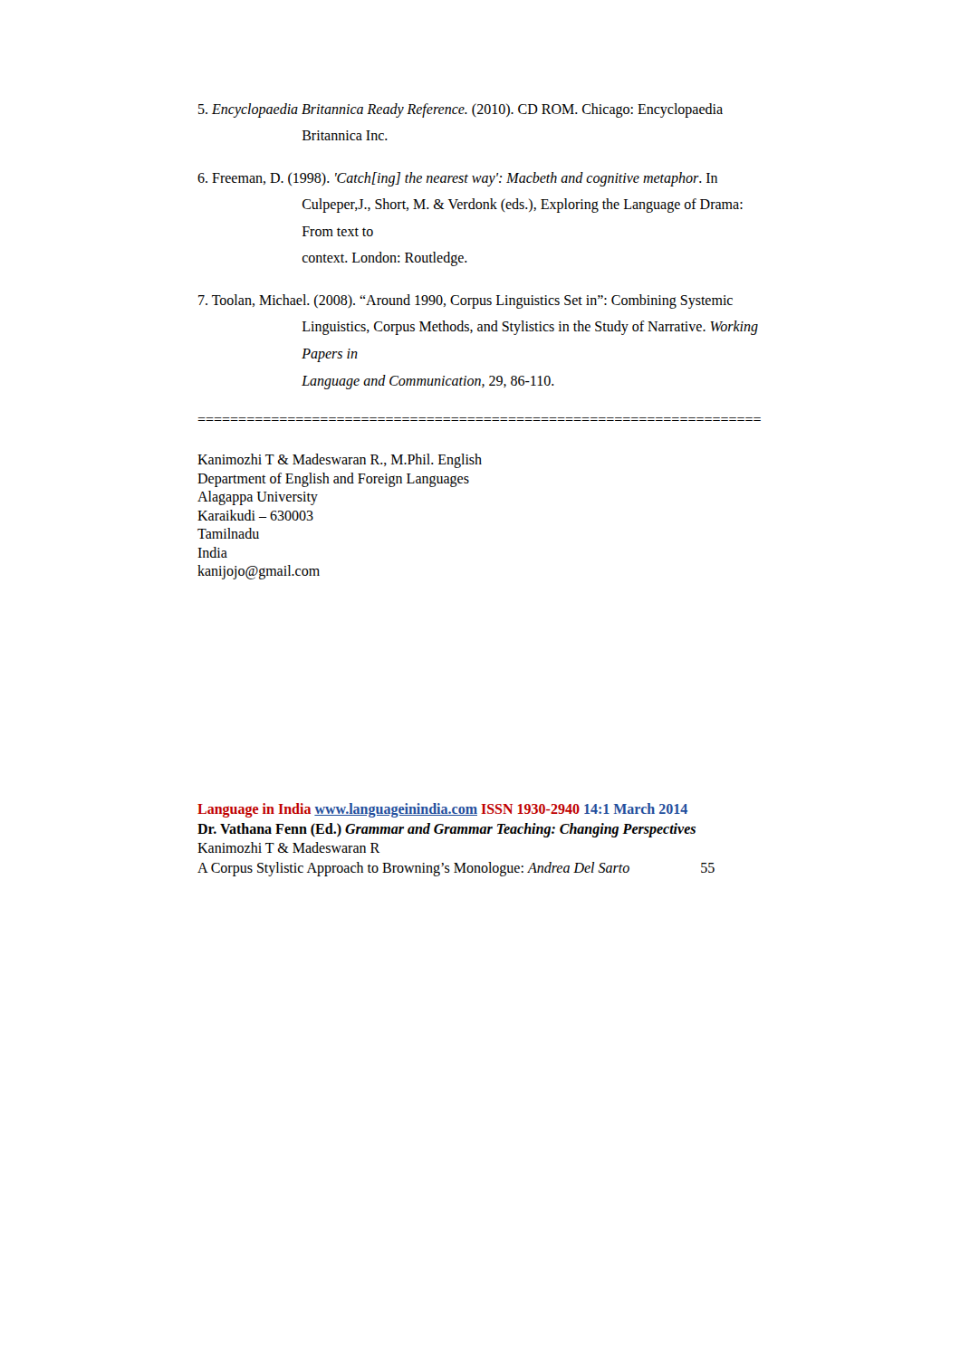5. Encyclopaedia Britannica Ready Reference. (2010). CD ROM. Chicago: Encyclopaedia Britannica Inc.
6. Freeman, D. (1998). 'Catch[ing] the nearest way': Macbeth and cognitive metaphor. In Culpeper,J., Short, M. & Verdonk (eds.), Exploring the Language of Drama: From text to context. London: Routledge.
7. Toolan, Michael. (2008). “Around 1990, Corpus Linguistics Set in”: Combining Systemic Linguistics, Corpus Methods, and Stylistics in the Study of Narrative. Working Papers in Language and Communication, 29, 86-110.
=====================================================================
Kanimozhi T & Madeswaran R., M.Phil. English
Department of English and Foreign Languages
Alagappa University
Karaikudi – 630003
Tamilnadu
India
kanijojo@gmail.com
Language in India www.languageinindia.com ISSN 1930-2940 14:1 March 2014
Dr. Vathana Fenn (Ed.) Grammar and Grammar Teaching: Changing Perspectives
Kanimozhi T & Madeswaran R
A Corpus Stylistic Approach to Browning’s Monologue: Andrea Del Sarto 55